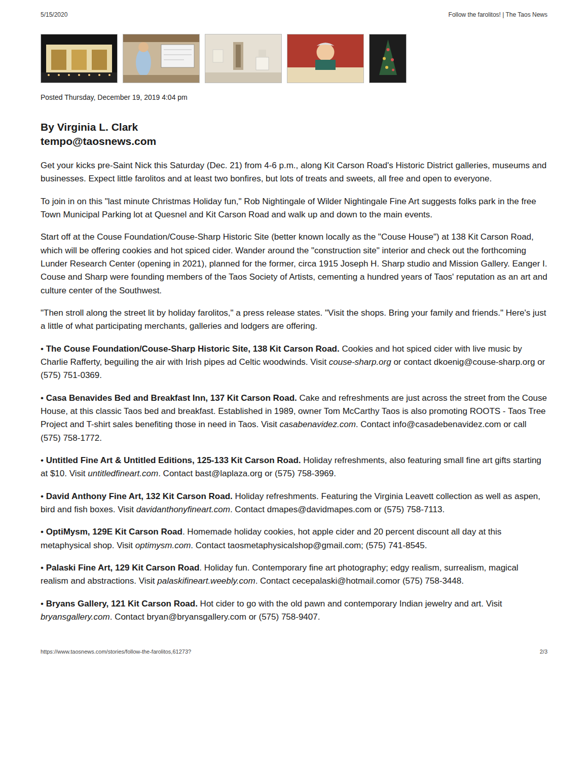5/15/2020 Follow the farolitos! | The Taos News
Posted Thursday, December 19, 2019 4:04 pm
By Virginia L. Clark
tempo@taosnews.com
Get your kicks pre-Saint Nick this Saturday (Dec. 21) from 4-6 p.m., along Kit Carson Road's Historic District galleries, museums and businesses. Expect little farolitos and at least two bonfires, but lots of treats and sweets, all free and open to everyone.
To join in on this "last minute Christmas Holiday fun," Rob Nightingale of Wilder Nightingale Fine Art suggests folks park in the free Town Municipal Parking lot at Quesnel and Kit Carson Road and walk up and down to the main events.
Start off at the Couse Foundation/Couse-Sharp Historic Site (better known locally as the "Couse House") at 138 Kit Carson Road, which will be offering cookies and hot spiced cider. Wander around the "construction site" interior and check out the forthcoming Lunder Research Center (opening in 2021), planned for the former, circa 1915 Joseph H. Sharp studio and Mission Gallery. Eanger I. Couse and Sharp were founding members of the Taos Society of Artists, cementing a hundred years of Taos' reputation as an art and culture center of the Southwest.
"Then stroll along the street lit by holiday farolitos," a press release states. "Visit the shops. Bring your family and friends." Here's just a little of what participating merchants, galleries and lodgers are offering.
• The Couse Foundation/Couse-Sharp Historic Site, 138 Kit Carson Road. Cookies and hot spiced cider with live music by Charlie Rafferty, beguiling the air with Irish pipes ad Celtic woodwinds. Visit couse-sharp.org or contact dkoenig@couse-sharp.org or (575) 751-0369.
• Casa Benavides Bed and Breakfast Inn, 137 Kit Carson Road. Cake and refreshments are just across the street from the Couse House, at this classic Taos bed and breakfast. Established in 1989, owner Tom McCarthy Taos is also promoting ROOTS - Taos Tree Project and T-shirt sales benefiting those in need in Taos. Visit casabenavidez.com. Contact info@casadebenavidez.com or call (575) 758-1772.
• Untitled Fine Art & Untitled Editions, 125-133 Kit Carson Road. Holiday refreshments, also featuring small fine art gifts starting at $10. Visit untitledfineart.com. Contact bast@laplaza.org or (575) 758-3969.
• David Anthony Fine Art, 132 Kit Carson Road. Holiday refreshments. Featuring the Virginia Leavett collection as well as aspen, bird and fish boxes. Visit davidanthonyfineart.com. Contact dmapes@davidmapes.com or (575) 758-7113.
• OptiMysm, 129E Kit Carson Road. Homemade holiday cookies, hot apple cider and 20 percent discount all day at this metaphysical shop. Visit optimysm.com. Contact taosmetaphysicalshop@gmail.com; (575) 741-8545.
• Palaski Fine Art, 129 Kit Carson Road. Holiday fun. Contemporary fine art photography; edgy realism, surrealism, magical realism and abstractions. Visit palaskifineart.weebly.com. Contact cecepalaski@hotmail.comor (575) 758-3448.
• Bryans Gallery, 121 Kit Carson Road. Hot cider to go with the old pawn and contemporary Indian jewelry and art. Visit bryansgallery.com. Contact bryan@bryansgallery.com or (575) 758-9407.
https://www.taosnews.com/stories/follow-the-farolitos,61273? 2/3